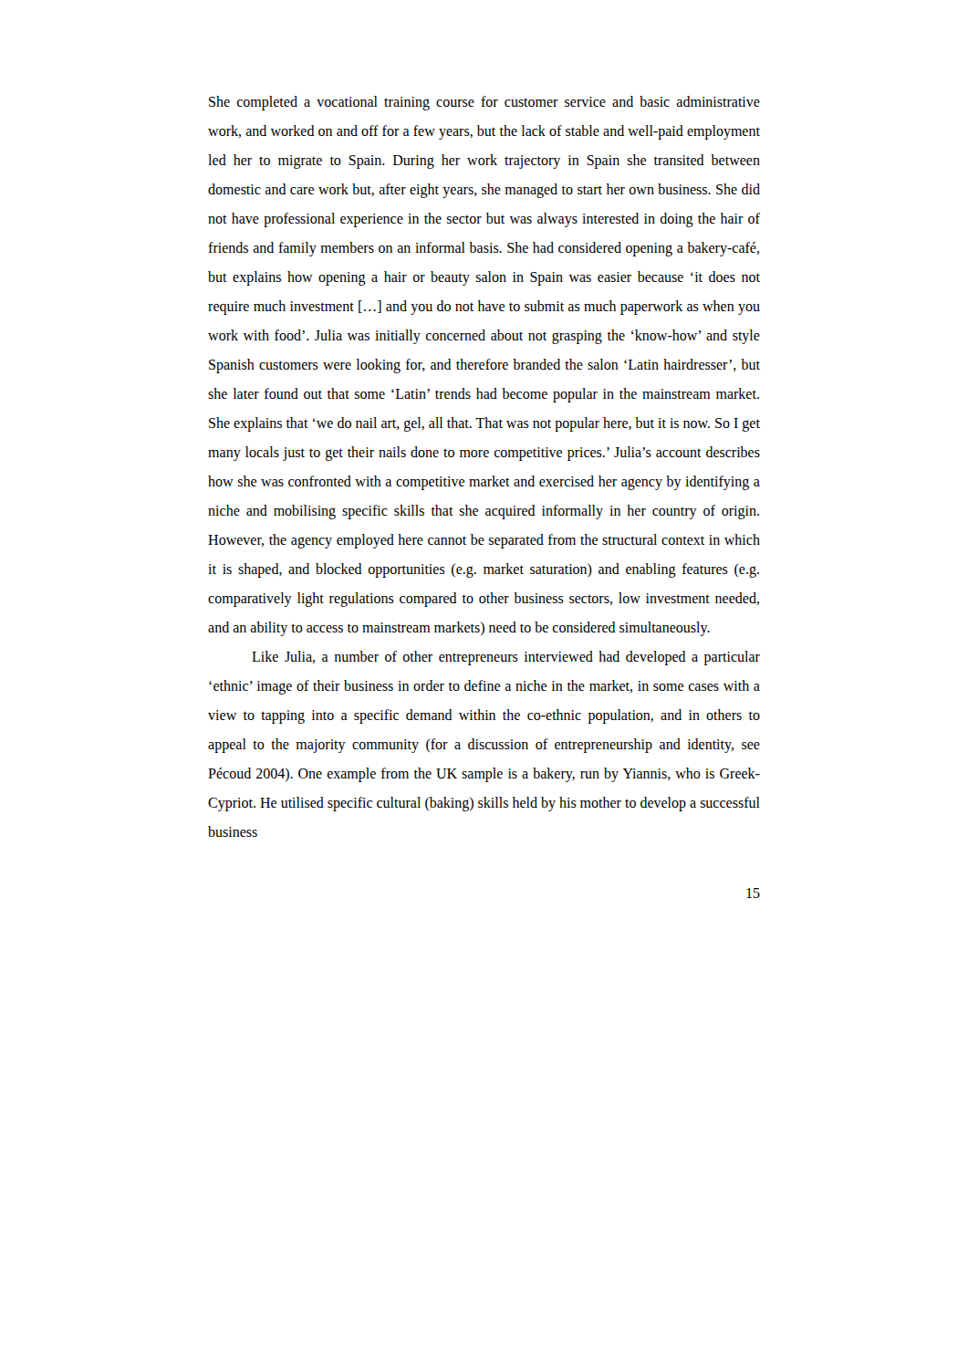She completed a vocational training course for customer service and basic administrative work, and worked on and off for a few years, but the lack of stable and well-paid employment led her to migrate to Spain. During her work trajectory in Spain she transited between domestic and care work but, after eight years, she managed to start her own business. She did not have professional experience in the sector but was always interested in doing the hair of friends and family members on an informal basis. She had considered opening a bakery-café, but explains how opening a hair or beauty salon in Spain was easier because ‘it does not require much investment […] and you do not have to submit as much paperwork as when you work with food’. Julia was initially concerned about not grasping the ‘know-how’ and style Spanish customers were looking for, and therefore branded the salon ‘Latin hairdresser’, but she later found out that some ‘Latin’ trends had become popular in the mainstream market. She explains that ‘we do nail art, gel, all that. That was not popular here, but it is now. So I get many locals just to get their nails done to more competitive prices.’ Julia’s account describes how she was confronted with a competitive market and exercised her agency by identifying a niche and mobilising specific skills that she acquired informally in her country of origin. However, the agency employed here cannot be separated from the structural context in which it is shaped, and blocked opportunities (e.g. market saturation) and enabling features (e.g. comparatively light regulations compared to other business sectors, low investment needed, and an ability to access to mainstream markets) need to be considered simultaneously.
Like Julia, a number of other entrepreneurs interviewed had developed a particular ‘ethnic’ image of their business in order to define a niche in the market, in some cases with a view to tapping into a specific demand within the co-ethnic population, and in others to appeal to the majority community (for a discussion of entrepreneurship and identity, see Pécoud 2004). One example from the UK sample is a bakery, run by Yiannis, who is Greek-Cypriot. He utilised specific cultural (baking) skills held by his mother to develop a successful business
15